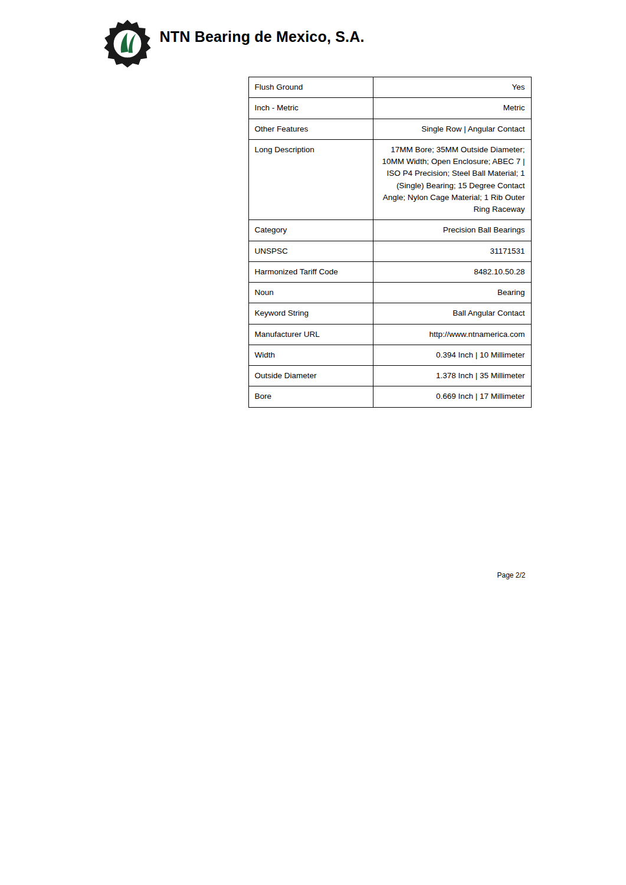NTN Bearing de Mexico, S.A.
| Flush Ground | Yes |
| Inch - Metric | Metric |
| Other Features | Single Row / Angular Contact |
| Long Description | 17MM Bore; 35MM Outside Diameter; 10MM Width; Open Enclosure; ABEC 7 / ISO P4 Precision; Steel Ball Material; 1 (Single) Bearing; 15 Degree Contact Angle; Nylon Cage Material; 1 Rib Outer Ring Raceway |
| Category | Precision Ball Bearings |
| UNSPSC | 31171531 |
| Harmonized Tariff Code | 8482.10.50.28 |
| Noun | Bearing |
| Keyword String | Ball Angular Contact |
| Manufacturer URL | http://www.ntnamerica.com |
| Width | 0.394 Inch / 10 Millimeter |
| Outside Diameter | 1.378 Inch / 35 Millimeter |
| Bore | 0.669 Inch / 17 Millimeter |
Page 2/2